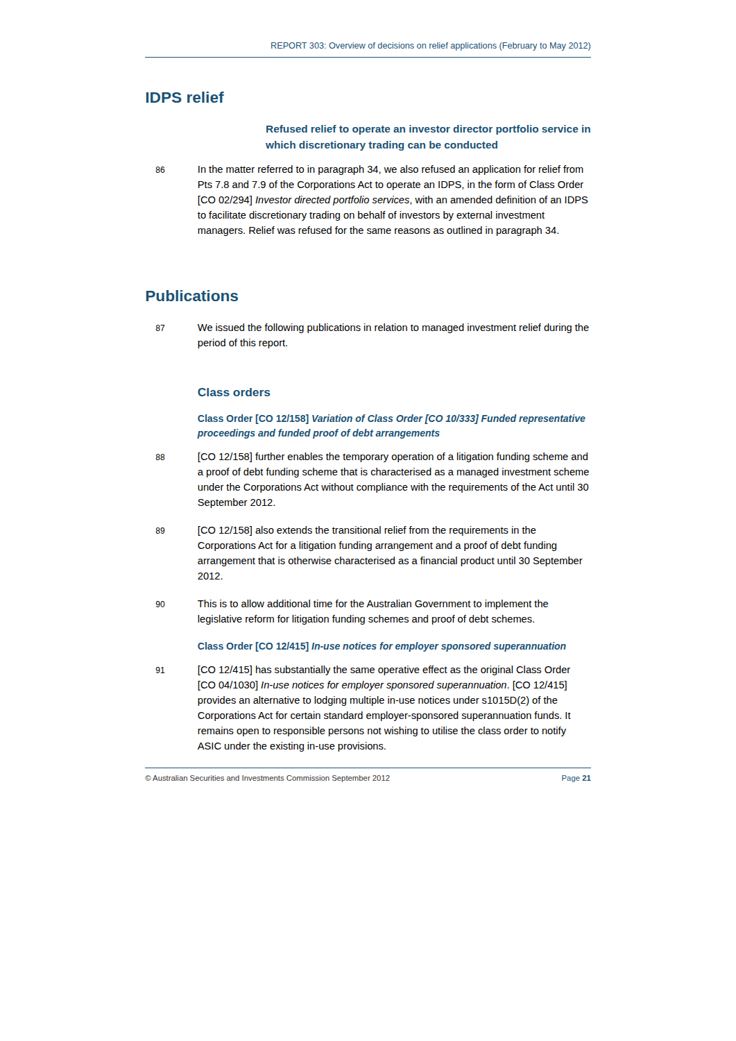REPORT 303: Overview of decisions on relief applications (February to May 2012)
IDPS relief
Refused relief to operate an investor director portfolio service in which discretionary trading can be conducted
86
In the matter referred to in paragraph 34, we also refused an application for relief from Pts 7.8 and 7.9 of the Corporations Act to operate an IDPS, in the form of Class Order [CO 02/294] Investor directed portfolio services, with an amended definition of an IDPS to facilitate discretionary trading on behalf of investors by external investment managers. Relief was refused for the same reasons as outlined in paragraph 34.
Publications
87
We issued the following publications in relation to managed investment relief during the period of this report.
Class orders
Class Order [CO 12/158] Variation of Class Order [CO 10/333] Funded representative proceedings and funded proof of debt arrangements
88
[CO 12/158] further enables the temporary operation of a litigation funding scheme and a proof of debt funding scheme that is characterised as a managed investment scheme under the Corporations Act without compliance with the requirements of the Act until 30 September 2012.
89
[CO 12/158] also extends the transitional relief from the requirements in the Corporations Act for a litigation funding arrangement and a proof of debt funding arrangement that is otherwise characterised as a financial product until 30 September 2012.
90
This is to allow additional time for the Australian Government to implement the legislative reform for litigation funding schemes and proof of debt schemes.
Class Order [CO 12/415] In-use notices for employer sponsored superannuation
91
[CO 12/415] has substantially the same operative effect as the original Class Order [CO 04/1030] In-use notices for employer sponsored superannuation. [CO 12/415] provides an alternative to lodging multiple in-use notices under s1015D(2) of the Corporations Act for certain standard employer-sponsored superannuation funds. It remains open to responsible persons not wishing to utilise the class order to notify ASIC under the existing in-use provisions.
© Australian Securities and Investments Commission September 2012
Page 21